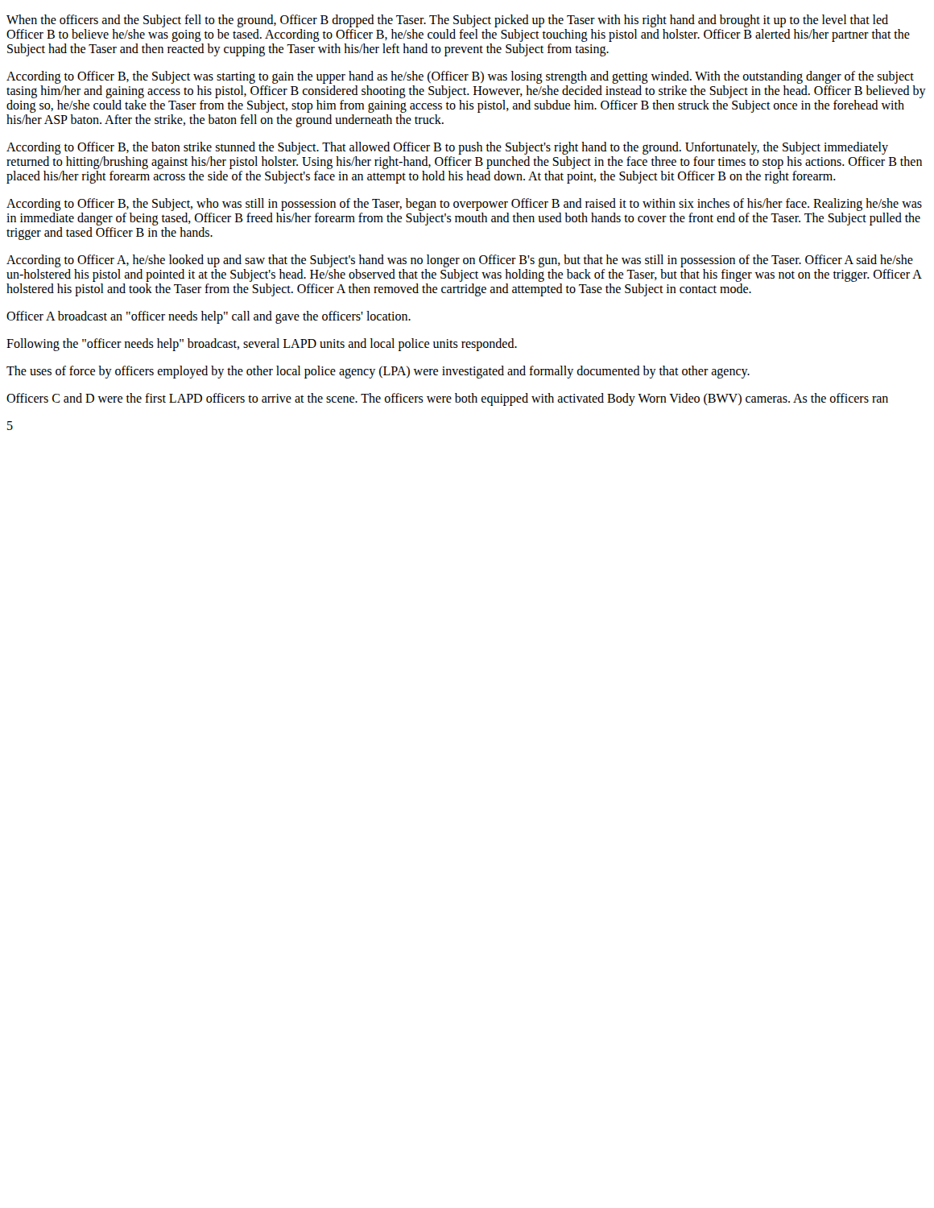When the officers and the Subject fell to the ground, Officer B dropped the Taser. The Subject picked up the Taser with his right hand and brought it up to the level that led Officer B to believe he/she was going to be tased. According to Officer B, he/she could feel the Subject touching his pistol and holster. Officer B alerted his/her partner that the Subject had the Taser and then reacted by cupping the Taser with his/her left hand to prevent the Subject from tasing.
According to Officer B, the Subject was starting to gain the upper hand as he/she (Officer B) was losing strength and getting winded. With the outstanding danger of the subject tasing him/her and gaining access to his pistol, Officer B considered shooting the Subject. However, he/she decided instead to strike the Subject in the head. Officer B believed by doing so, he/she could take the Taser from the Subject, stop him from gaining access to his pistol, and subdue him. Officer B then struck the Subject once in the forehead with his/her ASP baton. After the strike, the baton fell on the ground underneath the truck.
According to Officer B, the baton strike stunned the Subject. That allowed Officer B to push the Subject's right hand to the ground. Unfortunately, the Subject immediately returned to hitting/brushing against his/her pistol holster. Using his/her right-hand, Officer B punched the Subject in the face three to four times to stop his actions. Officer B then placed his/her right forearm across the side of the Subject's face in an attempt to hold his head down. At that point, the Subject bit Officer B on the right forearm.
According to Officer B, the Subject, who was still in possession of the Taser, began to overpower Officer B and raised it to within six inches of his/her face. Realizing he/she was in immediate danger of being tased, Officer B freed his/her forearm from the Subject's mouth and then used both hands to cover the front end of the Taser. The Subject pulled the trigger and tased Officer B in the hands.
According to Officer A, he/she looked up and saw that the Subject's hand was no longer on Officer B's gun, but that he was still in possession of the Taser. Officer A said he/she un-holstered his pistol and pointed it at the Subject's head. He/she observed that the Subject was holding the back of the Taser, but that his finger was not on the trigger. Officer A holstered his pistol and took the Taser from the Subject. Officer A then removed the cartridge and attempted to Tase the Subject in contact mode.
Officer A broadcast an "officer needs help" call and gave the officers' location.
Following the "officer needs help" broadcast, several LAPD units and local police units responded.
The uses of force by officers employed by the other local police agency (LPA) were investigated and formally documented by that other agency.
Officers C and D were the first LAPD officers to arrive at the scene. The officers were both equipped with activated Body Worn Video (BWV) cameras. As the officers ran
5